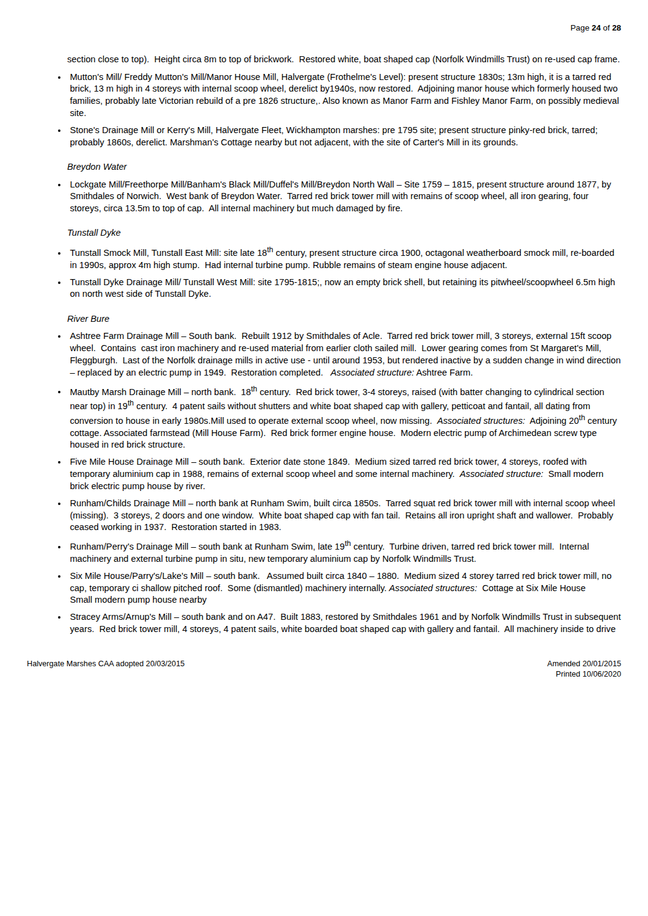Page 24 of 28
section close to top). Height circa 8m to top of brickwork. Restored white, boat shaped cap (Norfolk Windmills Trust) on re-used cap frame.
Mutton's Mill/ Freddy Mutton's Mill/Manor House Mill, Halvergate (Frothelme's Level): present structure 1830s; 13m high, it is a tarred red brick, 13 m high in 4 storeys with internal scoop wheel, derelict by1940s, now restored. Adjoining manor house which formerly housed two families, probably late Victorian rebuild of a pre 1826 structure,. Also known as Manor Farm and Fishley Manor Farm, on possibly medieval site.
Stone's Drainage Mill or Kerry's Mill, Halvergate Fleet, Wickhampton marshes: pre 1795 site; present structure pinky-red brick, tarred; probably 1860s, derelict. Marshman's Cottage nearby but not adjacent, with the site of Carter's Mill in its grounds.
Breydon Water
Lockgate Mill/Freethorpe Mill/Banham's Black Mill/Duffel's Mill/Breydon North Wall – Site 1759 – 1815, present structure around 1877, by Smithdales of Norwich. West bank of Breydon Water. Tarred red brick tower mill with remains of scoop wheel, all iron gearing, four storeys, circa 13.5m to top of cap. All internal machinery but much damaged by fire.
Tunstall Dyke
Tunstall Smock Mill, Tunstall East Mill: site late 18th century, present structure circa 1900, octagonal weatherboard smock mill, re-boarded in 1990s, approx 4m high stump. Had internal turbine pump. Rubble remains of steam engine house adjacent.
Tunstall Dyke Drainage Mill/ Tunstall West Mill: site 1795-1815;, now an empty brick shell, but retaining its pitwheel/scoopwheel 6.5m high on north west side of Tunstall Dyke.
River Bure
Ashtree Farm Drainage Mill – South bank. Rebuilt 1912 by Smithdales of Acle. Tarred red brick tower mill, 3 storeys, external 15ft scoop wheel. Contains cast iron machinery and re-used material from earlier cloth sailed mill. Lower gearing comes from St Margaret's Mill, Fleggburgh. Last of the Norfolk drainage mills in active use - until around 1953, but rendered inactive by a sudden change in wind direction – replaced by an electric pump in 1949. Restoration completed. Associated structure: Ashtree Farm.
Mautby Marsh Drainage Mill – north bank. 18th century. Red brick tower, 3-4 storeys, raised (with batter changing to cylindrical section near top) in 19th century. 4 patent sails without shutters and white boat shaped cap with gallery, petticoat and fantail, all dating from conversion to house in early 1980s.Mill used to operate external scoop wheel, now missing. Associated structures: Adjoining 20th century cottage. Associated farmstead (Mill House Farm). Red brick former engine house. Modern electric pump of Archimedean screw type housed in red brick structure.
Five Mile House Drainage Mill – south bank. Exterior date stone 1849. Medium sized tarred red brick tower, 4 storeys, roofed with temporary aluminium cap in 1988, remains of external scoop wheel and some internal machinery. Associated structure: Small modern brick electric pump house by river.
Runham/Childs Drainage Mill – north bank at Runham Swim, built circa 1850s. Tarred squat red brick tower mill with internal scoop wheel (missing). 3 storeys, 2 doors and one window. White boat shaped cap with fan tail. Retains all iron upright shaft and wallower. Probably ceased working in 1937. Restoration started in 1983.
Runham/Perry's Drainage Mill – south bank at Runham Swim, late 19th century. Turbine driven, tarred red brick tower mill. Internal machinery and external turbine pump in situ, new temporary aluminium cap by Norfolk Windmills Trust.
Six Mile House/Parry's/Lake's Mill – south bank. Assumed built circa 1840 – 1880. Medium sized 4 storey tarred red brick tower mill, no cap, temporary ci shallow pitched roof. Some (dismantled) machinery internally. Associated structures: Cottage at Six Mile House
Small modern pump house nearby
Stracey Arms/Arnup's Mill – south bank and on A47. Built 1883, restored by Smithdales 1961 and by Norfolk Windmills Trust in subsequent years. Red brick tower mill, 4 storeys, 4 patent sails, white boarded boat shaped cap with gallery and fantail. All machinery inside to drive
Halvergate Marshes CAA adopted 20/03/2015
Amended 20/01/2015
Printed 10/06/2020